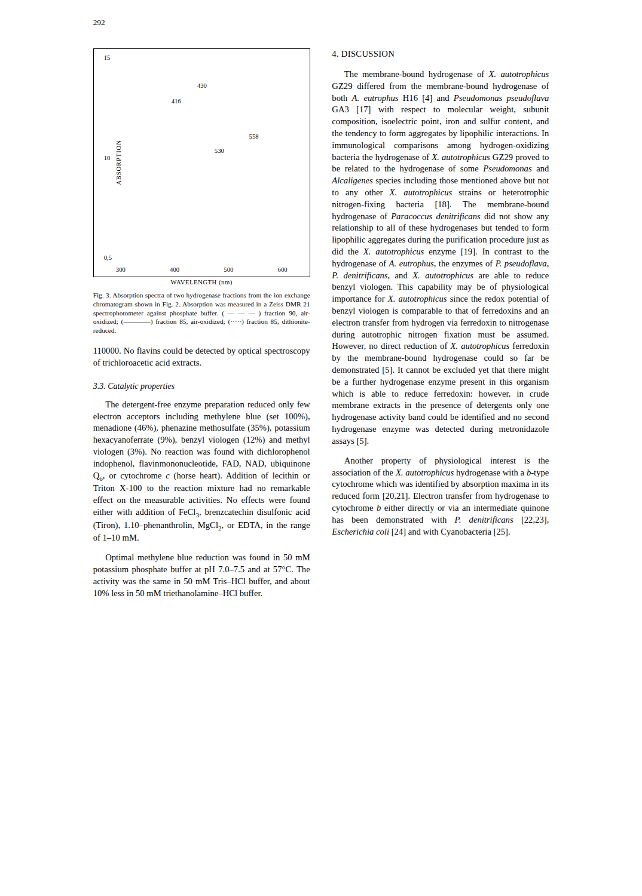292
ABSORPTION
15 10 0,5
430
416
558
530
300 400 500 600
WAVELENGTH (nm)
Fig. 3. Absorption spectra of two hydrogenase fractions from the ion exchange chromatogram shown in Fig. 2. Absorption was measured in a Zeiss DMR 21 spectrophotometer against phosphate buffer. ( — — — ) fraction 90, air-oxidized; (————) fraction 85, air-oxidized; (·····) fraction 85, dithionite-reduced.
110000. No flavins could be detected by optical spectroscopy of trichloroacetic acid extracts.
3.3. Catalytic properties
The detergent-free enzyme preparation reduced only few electron acceptors including methylene blue (set 100%), menadione (46%), phenazine methosulfate (35%), potassium hexacyanoferrate (9%), benzyl viologen (12%) and methyl viologen (3%). No reaction was found with dichlorophenol indophenol, flavinmononucleotide, FAD, NAD, ubiquinone Q6, or cytochrome c (horse heart). Addition of lecithin or Triton X-100 to the reaction mixture had no remarkable effect on the measurable activities. No effects were found either with addition of FeCl3, brenzcatechin disulfonic acid (Tiron), 1.10–phenanthrolin, MgCl2, or EDTA, in the range of 1–10 mM.
Optimal methylene blue reduction was found in 50 mM potassium phosphate buffer at pH 7.0–7.5 and at 57°C. The activity was the same in 50 mM Tris–HCl buffer, and about 10% less in 50 mM triethanolamine–HCl buffer.
4. DISCUSSION
The membrane-bound hydrogenase of X. autotrophicus GZ29 differed from the membrane-bound hydrogenase of both A. eutrophus H16 [4] and Pseudomonas pseudoflava GA3 [17] with respect to molecular weight, subunit composition, isoelectric point, iron and sulfur content, and the tendency to form aggregates by lipophilic interactions. In immunological comparisons among hydrogen-oxidizing bacteria the hydrogenase of X. autotrophicus GZ29 proved to be related to the hydrogenase of some Pseudomonas and Alcaligenes species including those mentioned above but not to any other X. autotrophicus strains or heterotrophic nitrogen-fixing bacteria [18]. The membrane-bound hydrogenase of Paracoccus denitrificans did not show any relationship to all of these hydrogenases but tended to form lipophilic aggregates during the purification procedure just as did the X. autotrophicus enzyme [19]. In contrast to the hydrogenase of A. eutrophus, the enzymes of P. pseudoflava, P. denitrificans, and X. autotrophicus are able to reduce benzyl viologen. This capability may be of physiological importance for X. autotrophicus since the redox potential of benzyl viologen is comparable to that of ferredoxins and an electron transfer from hydrogen via ferredoxin to nitrogenase during autotrophic nitrogen fixation must be assumed. However, no direct reduction of X. autotrophicus ferredoxin by the membrane-bound hydrogenase could so far be demonstrated [5]. It cannot be excluded yet that there might be a further hydrogenase enzyme present in this organism which is able to reduce ferredoxin: however, in crude membrane extracts in the presence of detergents only one hydrogenase activity band could be identified and no second hydrogenase enzyme was detected during metronidazole assays [5].
Another property of physiological interest is the association of the X. autotrophicus hydrogenase with a b-type cytochrome which was identified by absorption maxima in its reduced form [20,21]. Electron transfer from hydrogenase to cytochrome b either directly or via an intermediate quinone has been demonstrated with P. denitrificans [22,23], Escherichia coli [24] and with Cyanobacteria [25].